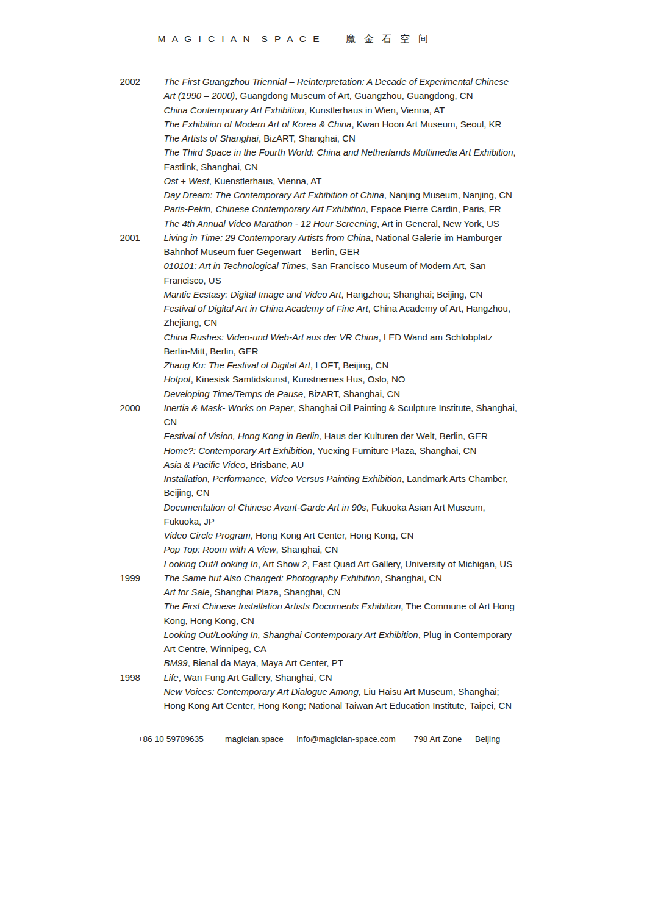M A G I C I A N S P A C E 魔 金 石 空 间
2002
The First Guangzhou Triennial – Reinterpretation: A Decade of Experimental Chinese Art (1990 – 2000), Guangdong Museum of Art, Guangzhou, Guangdong, CN
China Contemporary Art Exhibition, Kunstlerhaus in Wien, Vienna, AT
The Exhibition of Modern Art of Korea & China, Kwan Hoon Art Museum, Seoul, KR
The Artists of Shanghai, BizART, Shanghai, CN
The Third Space in the Fourth World: China and Netherlands Multimedia Art Exhibition, Eastlink, Shanghai, CN
Ost + West, Kuenstlerhaus, Vienna, AT
Day Dream: The Contemporary Art Exhibition of China, Nanjing Museum, Nanjing, CN
Paris-Pekin, Chinese Contemporary Art Exhibition, Espace Pierre Cardin, Paris, FR
The 4th Annual Video Marathon - 12 Hour Screening, Art in General, New York, US
2001
Living in Time: 29 Contemporary Artists from China, National Galerie im Hamburger Bahnhof Museum fuer Gegenwart – Berlin, GER
010101: Art in Technological Times, San Francisco Museum of Modern Art, San Francisco, US
Mantic Ecstasy: Digital Image and Video Art, Hangzhou; Shanghai; Beijing, CN
Festival of Digital Art in China Academy of Fine Art, China Academy of Art, Hangzhou, Zhejiang, CN
China Rushes: Video-und Web-Art aus der VR China, LED Wand am Schlobplatz Berlin-Mitt, Berlin, GER
Zhang Ku: The Festival of Digital Art, LOFT, Beijing, CN
Hotpot, Kinesisk Samtidskunst, Kunstnernes Hus, Oslo, NO
Developing Time/Temps de Pause, BizART, Shanghai, CN
2000
Inertia & Mask- Works on Paper, Shanghai Oil Painting & Sculpture Institute, Shanghai, CN
Festival of Vision, Hong Kong in Berlin, Haus der Kulturen der Welt, Berlin, GER
Home?: Contemporary Art Exhibition, Yuexing Furniture Plaza, Shanghai, CN
Asia & Pacific Video, Brisbane, AU
Installation, Performance, Video Versus Painting Exhibition, Landmark Arts Chamber, Beijing, CN
Documentation of Chinese Avant-Garde Art in 90s, Fukuoka Asian Art Museum, Fukuoka, JP
Video Circle Program, Hong Kong Art Center, Hong Kong, CN
Pop Top: Room with A View, Shanghai, CN
Looking Out/Looking In, Art Show 2, East Quad Art Gallery, University of Michigan, US
1999
The Same but Also Changed: Photography Exhibition, Shanghai, CN
Art for Sale, Shanghai Plaza, Shanghai, CN
The First Chinese Installation Artists Documents Exhibition, The Commune of Art Hong Kong, Hong Kong, CN
Looking Out/Looking In, Shanghai Contemporary Art Exhibition, Plug in Contemporary Art Centre, Winnipeg, CA
BM99, Bienal da Maya, Maya Art Center, PT
1998
Life, Wan Fung Art Gallery, Shanghai, CN
New Voices: Contemporary Art Dialogue Among, Liu Haisu Art Museum, Shanghai; Hong Kong Art Center, Hong Kong; National Taiwan Art Education Institute, Taipei, CN
+86 10 59789635 magician.space info@magician-space.com 798 Art Zone Beijing